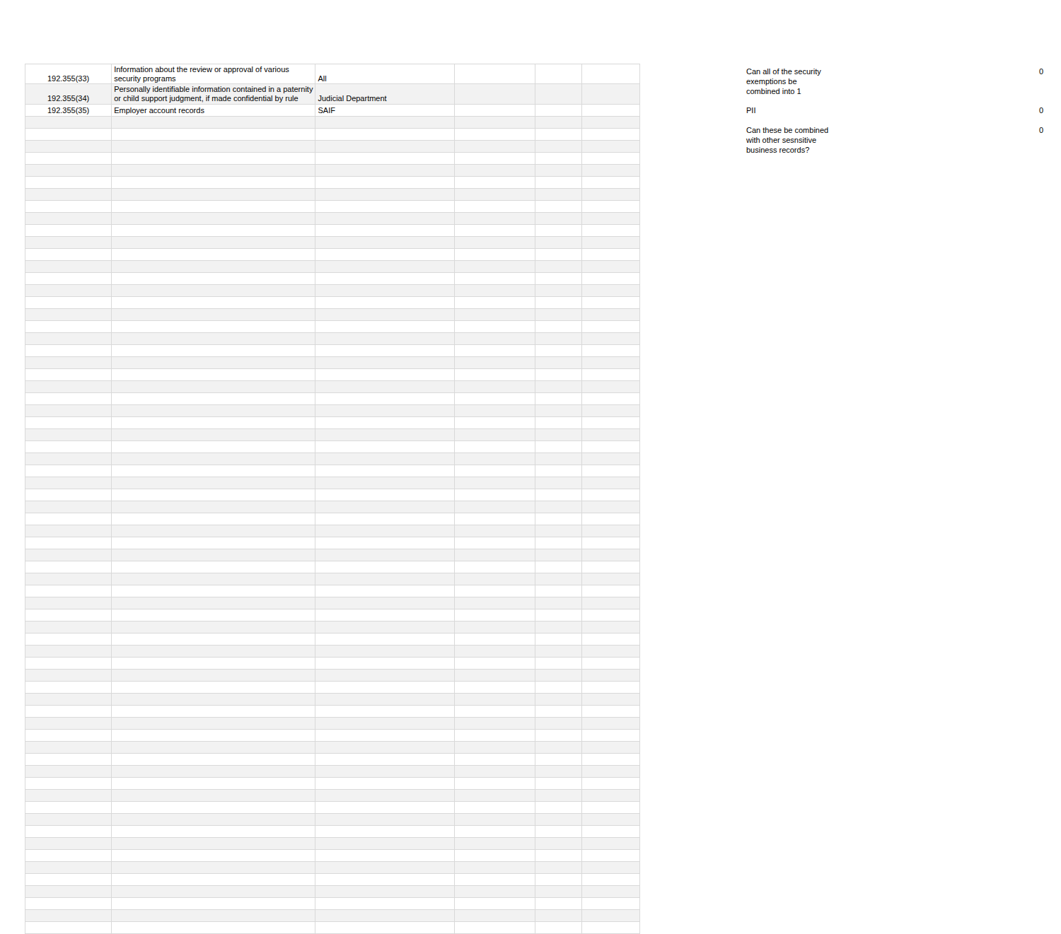| 192.355(33) | Information about the review or approval of various security programs | All | | | |
| 192.355(34) | Personally identifiable information contained in a paternity or child support judgment, if made confidential by rule | Judicial Department | | | |
| 192.355(35) | Employer account records | SAIF | | | |
Can all of the security exemptions be combined into 1
0
PII
0
Can these be combined with other sesnsitive business records?
0